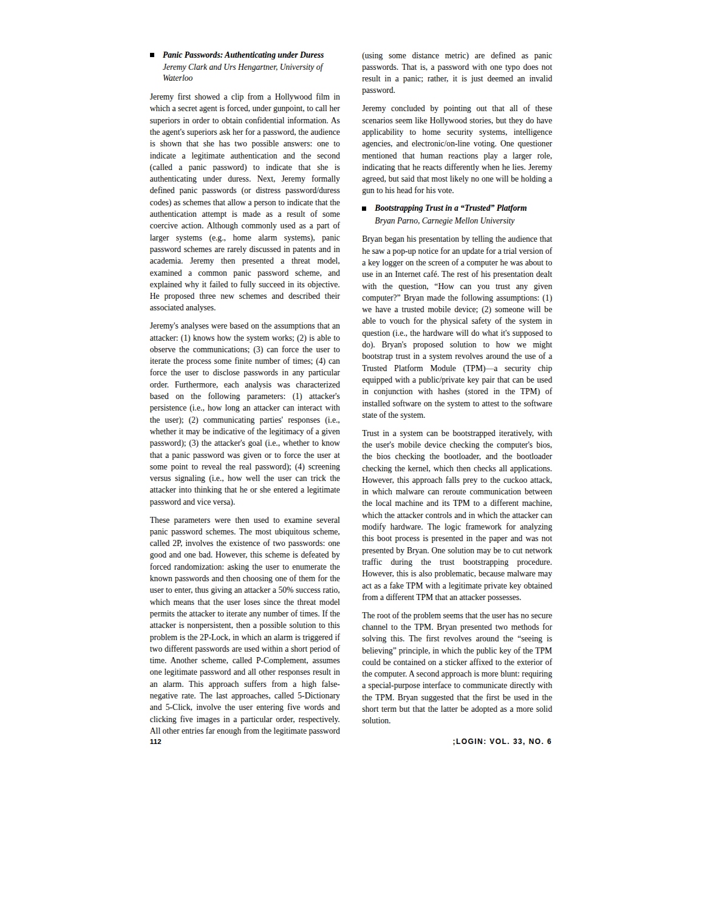Panic Passwords: Authenticating under Duress
Jeremy Clark and Urs Hengartner, University of Waterloo
Jeremy first showed a clip from a Hollywood film in which a secret agent is forced, under gunpoint, to call her superiors in order to obtain confidential information. As the agent's superiors ask her for a password, the audience is shown that she has two possible answers: one to indicate a legitimate authentication and the second (called a panic password) to indicate that she is authenticating under duress. Next, Jeremy formally defined panic passwords (or distress password/duress codes) as schemes that allow a person to indicate that the authentication attempt is made as a result of some coercive action. Although commonly used as a part of larger systems (e.g., home alarm systems), panic password schemes are rarely discussed in patents and in academia. Jeremy then presented a threat model, examined a common panic password scheme, and explained why it failed to fully succeed in its objective. He proposed three new schemes and described their associated analyses.
Jeremy's analyses were based on the assumptions that an attacker: (1) knows how the system works; (2) is able to observe the communications; (3) can force the user to iterate the process some finite number of times; (4) can force the user to disclose passwords in any particular order. Furthermore, each analysis was characterized based on the following parameters: (1) attacker's persistence (i.e., how long an attacker can interact with the user); (2) communicating parties' responses (i.e., whether it may be indicative of the legitimacy of a given password); (3) the attacker's goal (i.e., whether to know that a panic password was given or to force the user at some point to reveal the real password); (4) screening versus signaling (i.e., how well the user can trick the attacker into thinking that he or she entered a legitimate password and vice versa).
These parameters were then used to examine several panic password schemes. The most ubiquitous scheme, called 2P, involves the existence of two passwords: one good and one bad. However, this scheme is defeated by forced randomization: asking the user to enumerate the known passwords and then choosing one of them for the user to enter, thus giving an attacker a 50% success ratio, which means that the user loses since the threat model permits the attacker to iterate any number of times. If the attacker is nonpersistent, then a possible solution to this problem is the 2P-Lock, in which an alarm is triggered if two different passwords are used within a short period of time. Another scheme, called P-Complement, assumes one legitimate password and all other responses result in an alarm. This approach suffers from a high false-negative rate. The last approaches, called 5-Dictionary and 5-Click, involve the user entering five words and clicking five images in a particular order, respectively. All other entries far enough from the legitimate password (using some distance metric) are defined as panic passwords. That is, a password with one typo does not result in a panic; rather, it is just deemed an invalid password.
Jeremy concluded by pointing out that all of these scenarios seem like Hollywood stories, but they do have applicability to home security systems, intelligence agencies, and electronic/on-line voting. One questioner mentioned that human reactions play a larger role, indicating that he reacts differently when he lies. Jeremy agreed, but said that most likely no one will be holding a gun to his head for his vote.
Bootstrapping Trust in a “Trusted” Platform
Bryan Parno, Carnegie Mellon University
Bryan began his presentation by telling the audience that he saw a pop-up notice for an update for a trial version of a key logger on the screen of a computer he was about to use in an Internet café. The rest of his presentation dealt with the question, “How can you trust any given computer?” Bryan made the following assumptions: (1) we have a trusted mobile device; (2) someone will be able to vouch for the physical safety of the system in question (i.e., the hardware will do what it's supposed to do). Bryan's proposed solution to how we might bootstrap trust in a system revolves around the use of a Trusted Platform Module (TPM)—a security chip equipped with a public/private key pair that can be used in conjunction with hashes (stored in the TPM) of installed software on the system to attest to the software state of the system.
Trust in a system can be bootstrapped iteratively, with the user's mobile device checking the computer's bios, the bios checking the bootloader, and the bootloader checking the kernel, which then checks all applications. However, this approach falls prey to the cuckoo attack, in which malware can reroute communication between the local machine and its TPM to a different machine, which the attacker controls and in which the attacker can modify hardware. The logic framework for analyzing this boot process is presented in the paper and was not presented by Bryan. One solution may be to cut network traffic during the trust bootstrapping procedure. However, this is also problematic, because malware may act as a fake TPM with a legitimate private key obtained from a different TPM that an attacker possesses.
The root of the problem seems that the user has no secure channel to the TPM. Bryan presented two methods for solving this. The first revolves around the “seeing is believing” principle, in which the public key of the TPM could be contained on a sticker affixed to the exterior of the computer. A second approach is more blunt: requiring a special-purpose interface to communicate directly with the TPM. Bryan suggested that the first be used in the short term but that the latter be adopted as a more solid solution.
112 ;LOGIN: VOL. 33, NO. 6